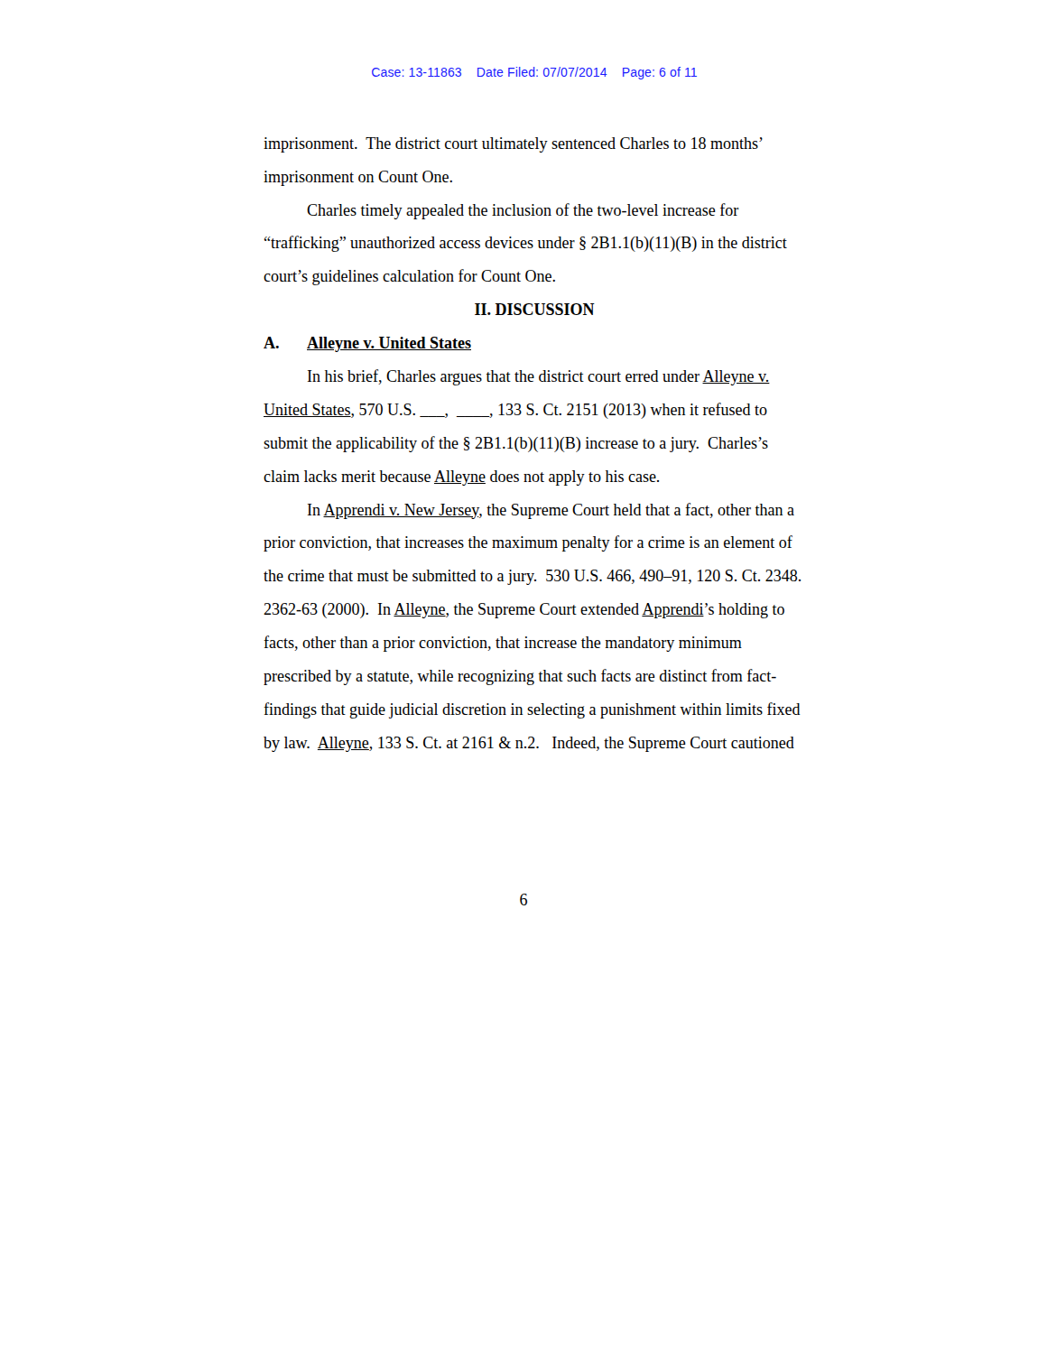Case: 13-11863 Date Filed: 07/07/2014 Page: 6 of 11
imprisonment. The district court ultimately sentenced Charles to 18 months’ imprisonment on Count One.
Charles timely appealed the inclusion of the two-level increase for “trafficking” unauthorized access devices under § 2B1.1(b)(11)(B) in the district court’s guidelines calculation for Count One.
II. DISCUSSION
A. Alleyne v. United States
In his brief, Charles argues that the district court erred under Alleyne v. United States, 570 U.S. ___, ____, 133 S. Ct. 2151 (2013) when it refused to submit the applicability of the § 2B1.1(b)(11)(B) increase to a jury. Charles’s claim lacks merit because Alleyne does not apply to his case.
In Apprendi v. New Jersey, the Supreme Court held that a fact, other than a prior conviction, that increases the maximum penalty for a crime is an element of the crime that must be submitted to a jury. 530 U.S. 466, 490–91, 120 S. Ct. 2348. 2362-63 (2000). In Alleyne, the Supreme Court extended Apprendi’s holding to facts, other than a prior conviction, that increase the mandatory minimum prescribed by a statute, while recognizing that such facts are distinct from fact-findings that guide judicial discretion in selecting a punishment within limits fixed by law. Alleyne, 133 S. Ct. at 2161 & n.2. Indeed, the Supreme Court cautioned
6